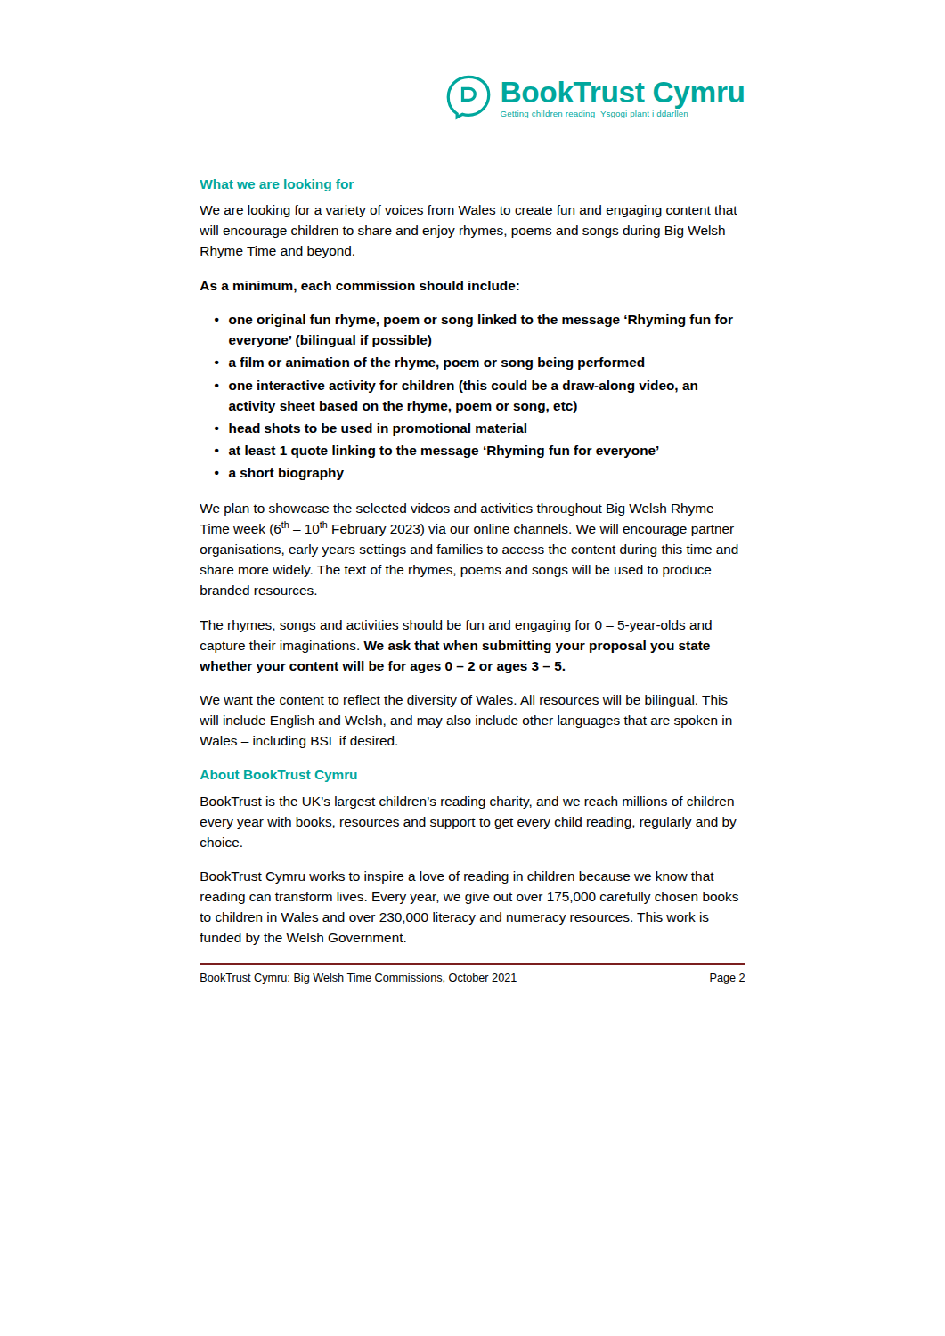BookTrust Cymru
Getting children reading Ysgogi plant i ddarllen
What we are looking for
We are looking for a variety of voices from Wales to create fun and engaging content that will encourage children to share and enjoy rhymes, poems and songs during Big Welsh Rhyme Time and beyond.
As a minimum, each commission should include:
one original fun rhyme, poem or song linked to the message ‘Rhyming fun for everyone’ (bilingual if possible)
a film or animation of the rhyme, poem or song being performed
one interactive activity for children (this could be a draw-along video, an activity sheet based on the rhyme, poem or song, etc)
head shots to be used in promotional material
at least 1 quote linking to the message ‘Rhyming fun for everyone’
a short biography
We plan to showcase the selected videos and activities throughout Big Welsh Rhyme Time week (6th – 10th February 2023) via our online channels. We will encourage partner organisations, early years settings and families to access the content during this time and share more widely. The text of the rhymes, poems and songs will be used to produce branded resources.
The rhymes, songs and activities should be fun and engaging for 0 – 5-year-olds and capture their imaginations. We ask that when submitting your proposal you state whether your content will be for ages 0 – 2 or ages 3 – 5.
We want the content to reflect the diversity of Wales. All resources will be bilingual. This will include English and Welsh, and may also include other languages that are spoken in Wales – including BSL if desired.
About BookTrust Cymru
BookTrust is the UK’s largest children’s reading charity, and we reach millions of children every year with books, resources and support to get every child reading, regularly and by choice.
BookTrust Cymru works to inspire a love of reading in children because we know that reading can transform lives. Every year, we give out over 175,000 carefully chosen books to children in Wales and over 230,000 literacy and numeracy resources. This work is funded by the Welsh Government.
BookTrust Cymru: Big Welsh Time Commissions, October 2021 Page 2